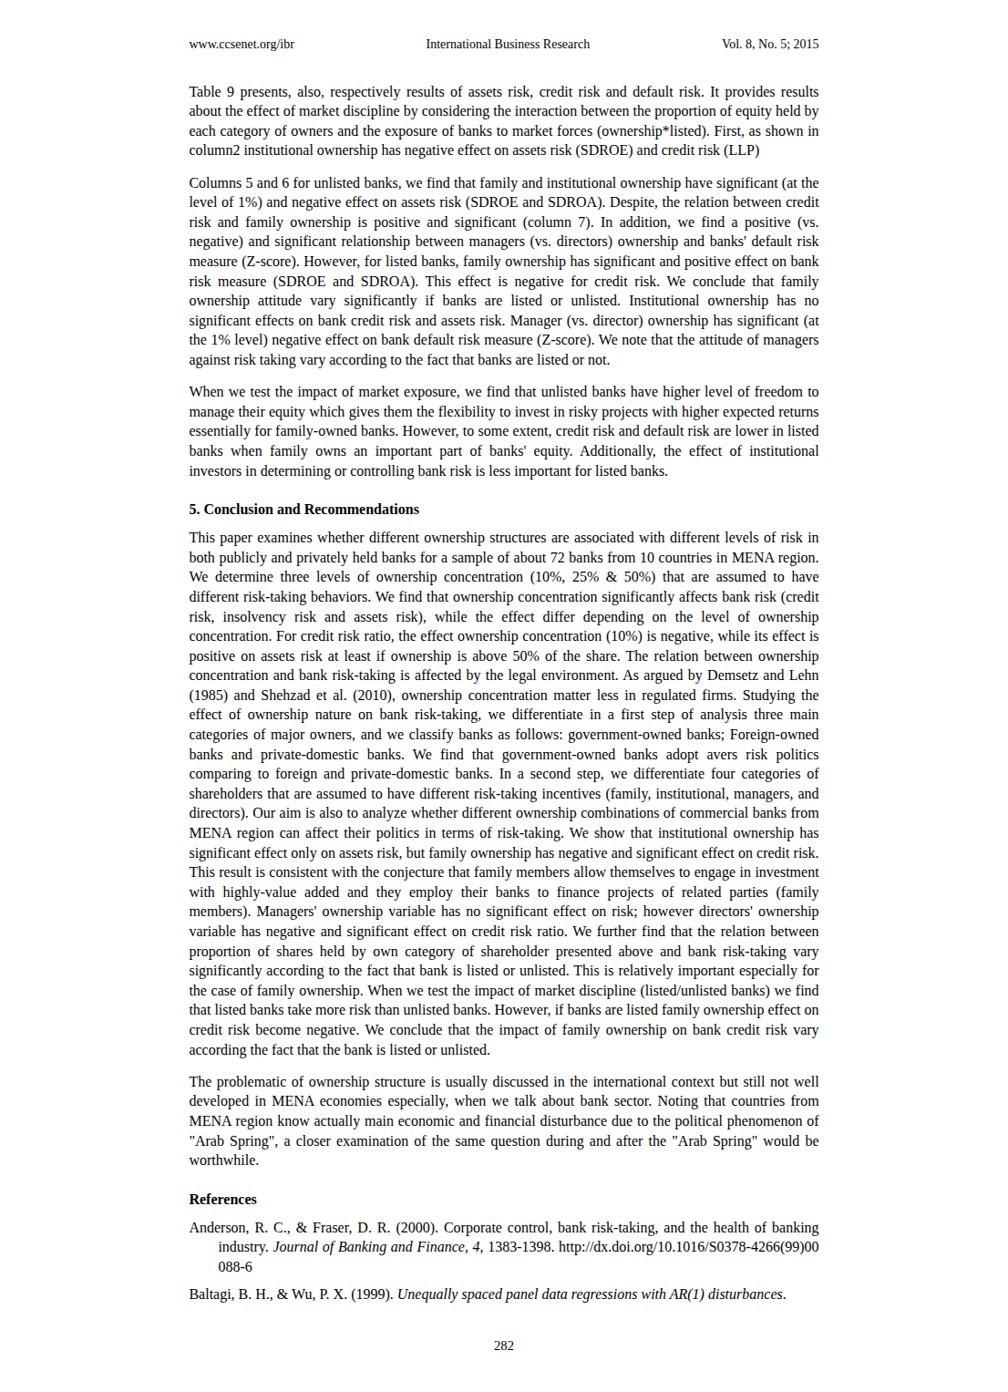www.ccsenet.org/ibr
International Business Research
Vol. 8, No. 5; 2015
Table 9 presents, also, respectively results of assets risk, credit risk and default risk. It provides results about the effect of market discipline by considering the interaction between the proportion of equity held by each category of owners and the exposure of banks to market forces (ownership*listed). First, as shown in column2 institutional ownership has negative effect on assets risk (SDROE) and credit risk (LLP)
Columns 5 and 6 for unlisted banks, we find that family and institutional ownership have significant (at the level of 1%) and negative effect on assets risk (SDROE and SDROA). Despite, the relation between credit risk and family ownership is positive and significant (column 7). In addition, we find a positive (vs. negative) and significant relationship between managers (vs. directors) ownership and banks' default risk measure (Z-score). However, for listed banks, family ownership has significant and positive effect on bank risk measure (SDROE and SDROA). This effect is negative for credit risk. We conclude that family ownership attitude vary significantly if banks are listed or unlisted. Institutional ownership has no significant effects on bank credit risk and assets risk. Manager (vs. director) ownership has significant (at the 1% level) negative effect on bank default risk measure (Z-score). We note that the attitude of managers against risk taking vary according to the fact that banks are listed or not.
When we test the impact of market exposure, we find that unlisted banks have higher level of freedom to manage their equity which gives them the flexibility to invest in risky projects with higher expected returns essentially for family-owned banks. However, to some extent, credit risk and default risk are lower in listed banks when family owns an important part of banks' equity. Additionally, the effect of institutional investors in determining or controlling bank risk is less important for listed banks.
5. Conclusion and Recommendations
This paper examines whether different ownership structures are associated with different levels of risk in both publicly and privately held banks for a sample of about 72 banks from 10 countries in MENA region. We determine three levels of ownership concentration (10%, 25% & 50%) that are assumed to have different risk-taking behaviors. We find that ownership concentration significantly affects bank risk (credit risk, insolvency risk and assets risk), while the effect differ depending on the level of ownership concentration. For credit risk ratio, the effect ownership concentration (10%) is negative, while its effect is positive on assets risk at least if ownership is above 50% of the share. The relation between ownership concentration and bank risk-taking is affected by the legal environment. As argued by Demsetz and Lehn (1985) and Shehzad et al. (2010), ownership concentration matter less in regulated firms. Studying the effect of ownership nature on bank risk-taking, we differentiate in a first step of analysis three main categories of major owners, and we classify banks as follows: government-owned banks; Foreign-owned banks and private-domestic banks. We find that government-owned banks adopt avers risk politics comparing to foreign and private-domestic banks. In a second step, we differentiate four categories of shareholders that are assumed to have different risk-taking incentives (family, institutional, managers, and directors). Our aim is also to analyze whether different ownership combinations of commercial banks from MENA region can affect their politics in terms of risk-taking. We show that institutional ownership has significant effect only on assets risk, but family ownership has negative and significant effect on credit risk. This result is consistent with the conjecture that family members allow themselves to engage in investment with highly-value added and they employ their banks to finance projects of related parties (family members). Managers' ownership variable has no significant effect on risk; however directors' ownership variable has negative and significant effect on credit risk ratio. We further find that the relation between proportion of shares held by own category of shareholder presented above and bank risk-taking vary significantly according to the fact that bank is listed or unlisted. This is relatively important especially for the case of family ownership. When we test the impact of market discipline (listed/unlisted banks) we find that listed banks take more risk than unlisted banks. However, if banks are listed family ownership effect on credit risk become negative. We conclude that the impact of family ownership on bank credit risk vary according the fact that the bank is listed or unlisted.
The problematic of ownership structure is usually discussed in the international context but still not well developed in MENA economies especially, when we talk about bank sector. Noting that countries from MENA region know actually main economic and financial disturbance due to the political phenomenon of "Arab Spring", a closer examination of the same question during and after the "Arab Spring" would be worthwhile.
References
Anderson, R. C., & Fraser, D. R. (2000). Corporate control, bank risk-taking, and the health of banking industry. Journal of Banking and Finance, 4, 1383-1398. http://dx.doi.org/10.1016/S0378-4266(99)00088-6
Baltagi, B. H., & Wu, P. X. (1999). Unequally spaced panel data regressions with AR(1) disturbances.
282